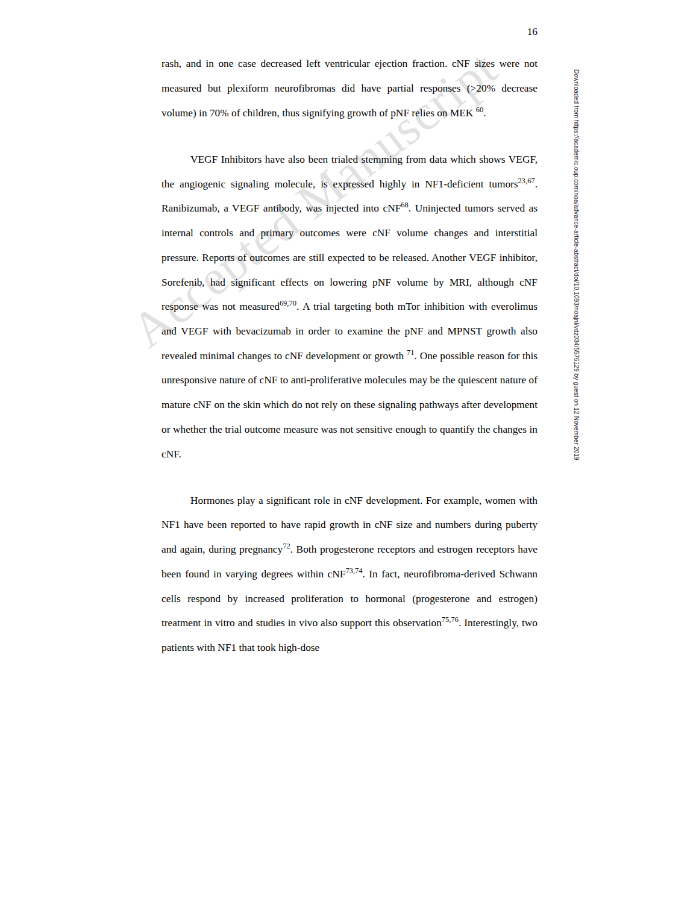16
Accepted Manuscript
Downloaded from https://academic.oup.com/noa/advance-article-abstract/doi/10.1093/noajnl/vdz034/5576129 by guest on 12 November 2019
rash, and in one case decreased left ventricular ejection fraction. cNF sizes were not measured but plexiform neurofibromas did have partial responses (>20% decrease volume) in 70% of children, thus signifying growth of pNF relies on MEK 60.
VEGF Inhibitors have also been trialed stemming from data which shows VEGF, the angiogenic signaling molecule, is expressed highly in NF1-deficient tumors23,67. Ranibizumab, a VEGF antibody, was injected into cNF68. Uninjected tumors served as internal controls and primary outcomes were cNF volume changes and interstitial pressure. Reports of outcomes are still expected to be released. Another VEGF inhibitor, Sorefenib, had significant effects on lowering pNF volume by MRI, although cNF response was not measured69,70. A trial targeting both mTor inhibition with everolimus and VEGF with bevacizumab in order to examine the pNF and MPNST growth also revealed minimal changes to cNF development or growth 71. One possible reason for this unresponsive nature of cNF to anti-proliferative molecules may be the quiescent nature of mature cNF on the skin which do not rely on these signaling pathways after development or whether the trial outcome measure was not sensitive enough to quantify the changes in cNF.
Hormones play a significant role in cNF development. For example, women with NF1 have been reported to have rapid growth in cNF size and numbers during puberty and again, during pregnancy72. Both progesterone receptors and estrogen receptors have been found in varying degrees within cNF73,74. In fact, neurofibroma-derived Schwann cells respond by increased proliferation to hormonal (progesterone and estrogen) treatment in vitro and studies in vivo also support this observation75,76. Interestingly, two patients with NF1 that took high-dose